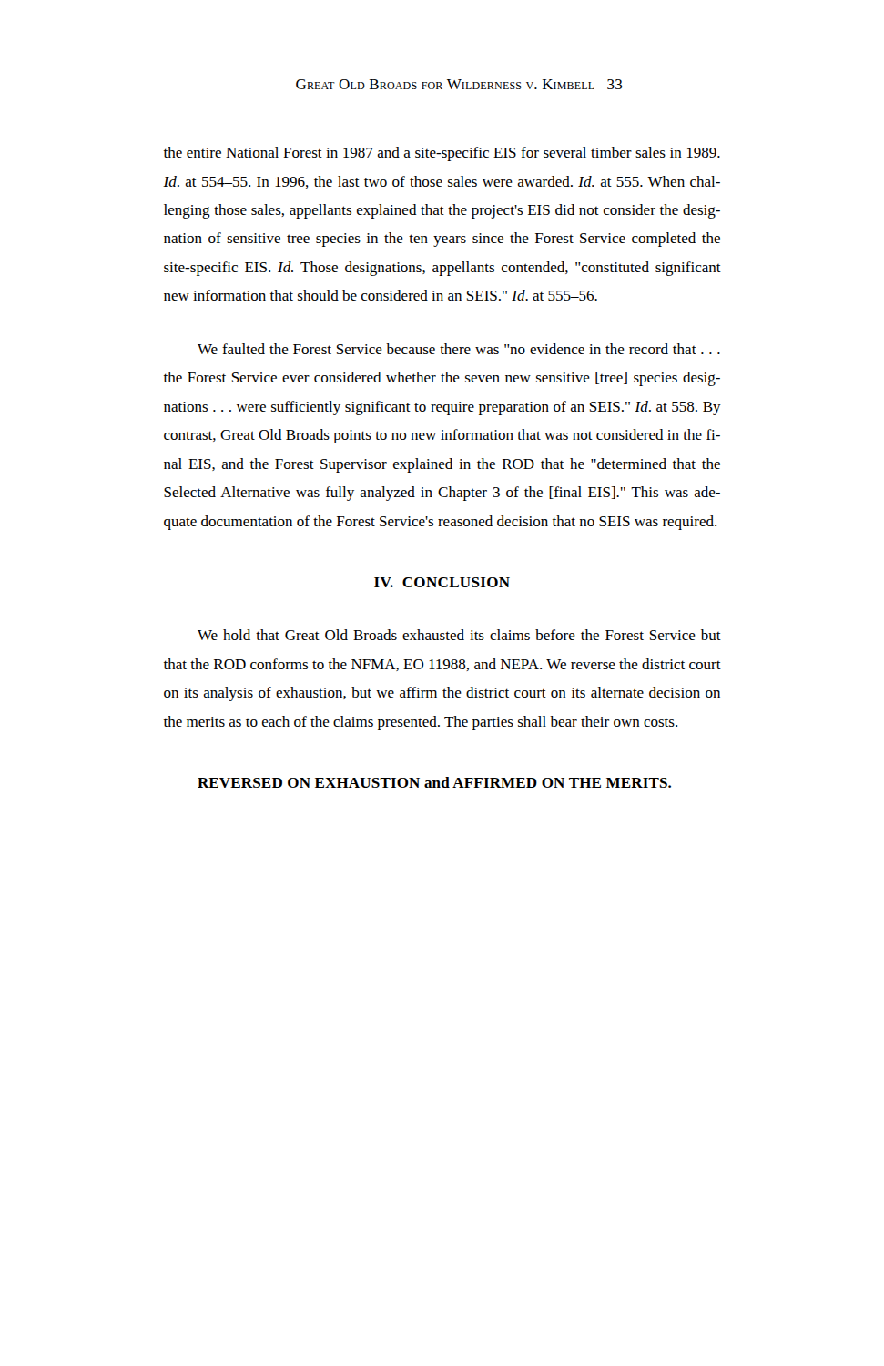Great Old Broads for Wilderness v. Kimbell 33
the entire National Forest in 1987 and a site-specific EIS for several timber sales in 1989. Id. at 554–55. In 1996, the last two of those sales were awarded. Id. at 555. When challenging those sales, appellants explained that the project's EIS did not consider the designation of sensitive tree species in the ten years since the Forest Service completed the site-specific EIS. Id. Those designations, appellants contended, "constituted significant new information that should be considered in an SEIS." Id. at 555–56.
We faulted the Forest Service because there was "no evidence in the record that . . . the Forest Service ever considered whether the seven new sensitive [tree] species designations . . . were sufficiently significant to require preparation of an SEIS." Id. at 558. By contrast, Great Old Broads points to no new information that was not considered in the final EIS, and the Forest Supervisor explained in the ROD that he "determined that the Selected Alternative was fully analyzed in Chapter 3 of the [final EIS]." This was adequate documentation of the Forest Service's reasoned decision that no SEIS was required.
IV. CONCLUSION
We hold that Great Old Broads exhausted its claims before the Forest Service but that the ROD conforms to the NFMA, EO 11988, and NEPA. We reverse the district court on its analysis of exhaustion, but we affirm the district court on its alternate decision on the merits as to each of the claims presented. The parties shall bear their own costs.
REVERSED ON EXHAUSTION and AFFIRMED ON THE MERITS.